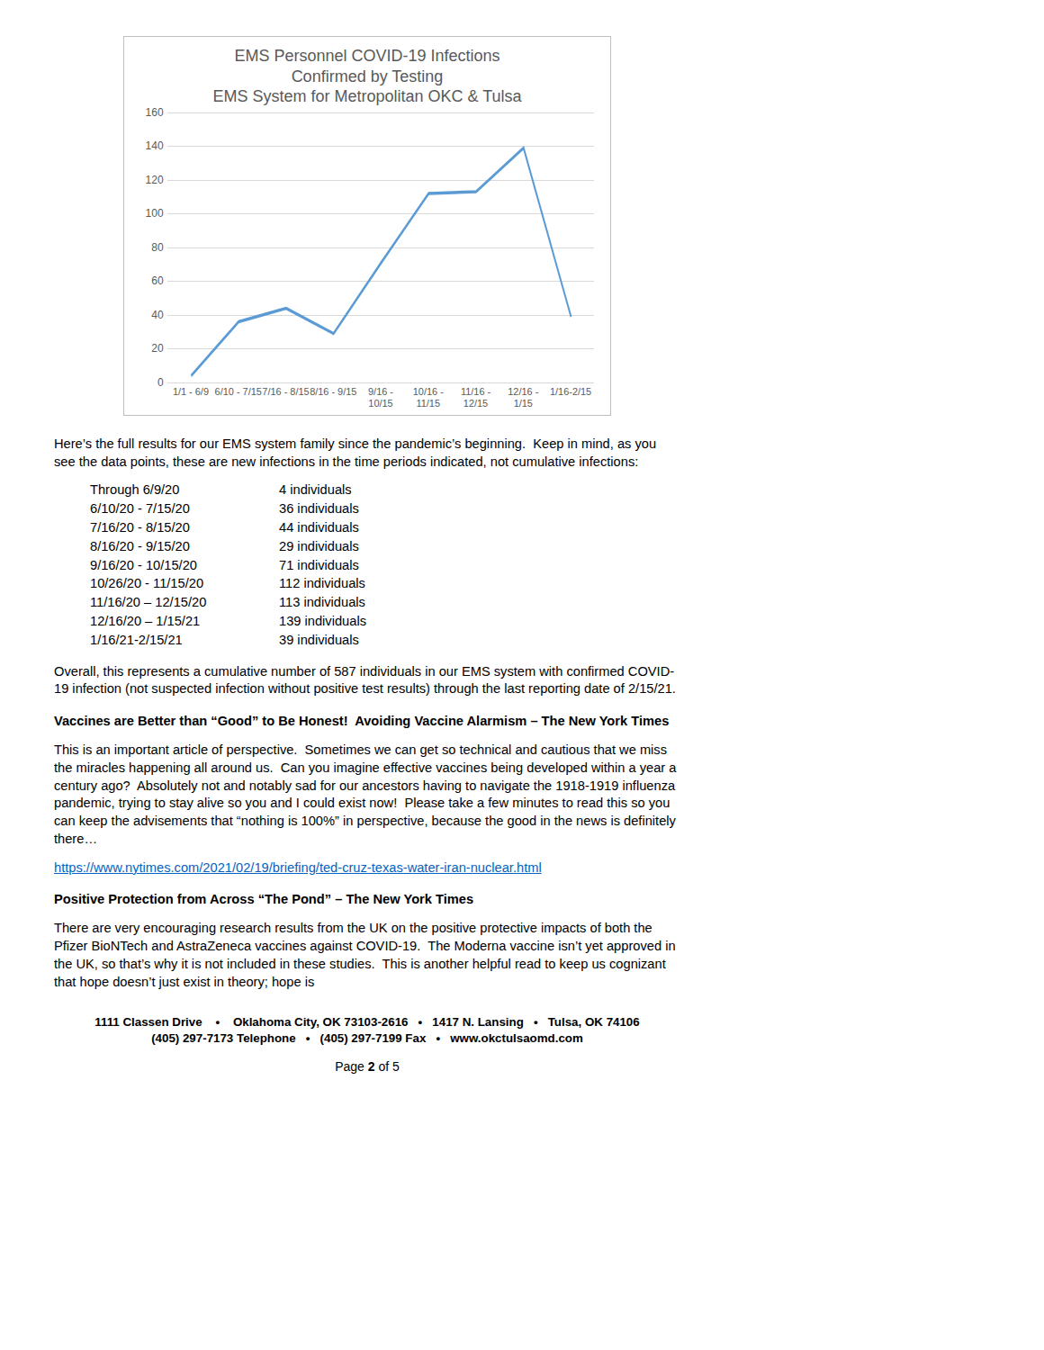EMS Personnel COVID-19 Infections
Confirmed by Testing
EMS System for Metropolitan OKC & Tulsa
160 140 120 100 80 60 40 20 0
1/1 - 6/9
6/10 - 7/15
7/16 - 8/15
8/16 - 9/15
9/16 -
10/15
10/16 -
11/15
11/16 -
12/15
12/16 -
1/15
1/16-2/15
Here’s the full results for our EMS system family since the pandemic’s beginning. Keep in mind, as you see the data points, these are new infections in the time periods indicated, not cumulative infections:
| Through 6/9/20 | 4 individuals |
| 6/10/20 - 7/15/20 | 36 individuals |
| 7/16/20 - 8/15/20 | 44 individuals |
| 8/16/20 - 9/15/20 | 29 individuals |
| 9/16/20 - 10/15/20 | 71 individuals |
| 10/26/20 - 11/15/20 | 112 individuals |
| 11/16/20 – 12/15/20 | 113 individuals |
| 12/16/20 – 1/15/21 | 139 individuals |
| 1/16/21-2/15/21 | 39 individuals |
Overall, this represents a cumulative number of 587 individuals in our EMS system with confirmed COVID-19 infection (not suspected infection without positive test results) through the last reporting date of 2/15/21.
Vaccines are Better than “Good” to Be Honest! Avoiding Vaccine Alarmism – The New York Times
This is an important article of perspective. Sometimes we can get so technical and cautious that we miss the miracles happening all around us. Can you imagine effective vaccines being developed within a year a century ago? Absolutely not and notably sad for our ancestors having to navigate the 1918-1919 influenza pandemic, trying to stay alive so you and I could exist now! Please take a few minutes to read this so you can keep the advisements that “nothing is 100%” in perspective, because the good in the news is definitely there…
https://www.nytimes.com/2021/02/19/briefing/ted-cruz-texas-water-iran-nuclear.html
Positive Protection from Across “The Pond” – The New York Times
There are very encouraging research results from the UK on the positive protective impacts of both the Pfizer BioNTech and AstraZeneca vaccines against COVID-19. The Moderna vaccine isn’t yet approved in the UK, so that’s why it is not included in these studies. This is another helpful read to keep us cognizant that hope doesn’t just exist in theory; hope is
1111 Classen Drive • Oklahoma City, OK 73103-2616 • 1417 N. Lansing • Tulsa, OK 74106
(405) 297-7173 Telephone • (405) 297-7199 Fax • www.okctulsaomd.com
Page 2 of 5